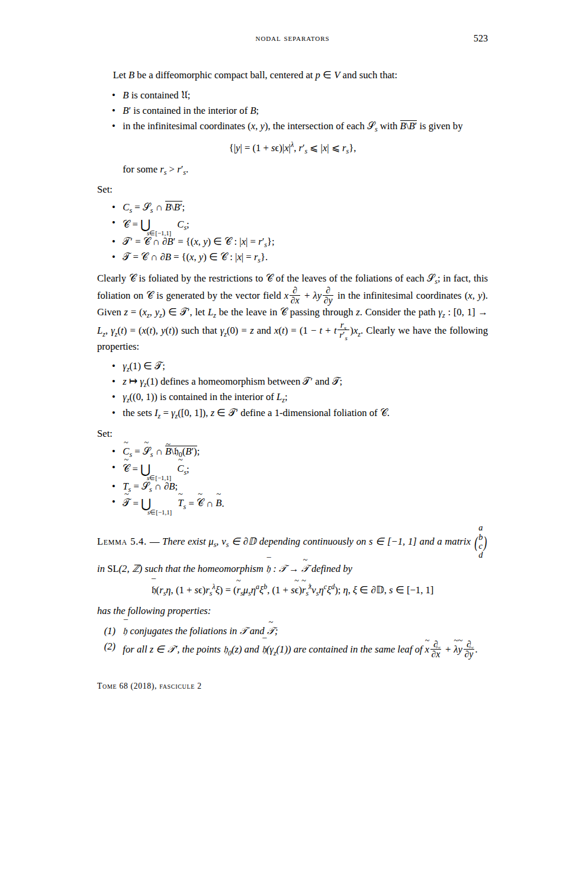nodal separators 523
Let B be a diffeomorphic compact ball, centered at p ∈ V and such that:
B is contained 𝔘;
B′ is contained in the interior of B;
in the infinitesimal coordinates (x, y), the intersection of each 𝒮s with B\B′ is given by
{|y| = (1 + sϵ)|x|λ, r′s ⩽ |x| ⩽ rs},
for some rs > r′s.
Set:
Cs = 𝒮s ∩ B\B′;
𝒞 = ⋃s∈[−1,1] Cs;
𝒯′ = 𝒞 ∩ ∂B′ = {(x, y) ∈ 𝒞 : |x| = r′s};
𝒯 = 𝒞 ∩ ∂B = {(x, y) ∈ 𝒞 : |x| = rs}.
Clearly 𝒞 is foliated by the restrictions to 𝒞 of the leaves of the foliations of each 𝒮s; in fact, this foliation on 𝒞 is generated by the vector field x∂∂x + λy∂∂y in the infinitesimal coordinates (x, y). Given z = (xz, yz) ∈ 𝒯′, let Lz be the leave in 𝒞 passing through z. Consider the path γz : [0, 1] → Lz, γz(t) = (x(t), y(t)) such that γz(0) = z and x(t) = (1 − t + trs r′s)xz. Clearly we have the following properties:
γz(1) ∈ 𝒯;
z ↦ γz(1) defines a homeomorphism between 𝒯′ and 𝒯;
γz((0, 1)) is contained in the interior of Lz;
the sets Iz = γz([0, 1]), z ∈ 𝒯′ define a 1-dimensional foliation of 𝒞.
Set:
~Cs = ~𝒮s ∩ ~B\𝔥0(B′);
~𝒞 = ⋃s∈[−1,1] ~Cs;
Ts = 𝒮s ∩ ∂B;
~𝒯 = ⋃s∈[−1,1] ~Ts = ~𝒞 ∩ ~B.
Lemma 5.4. — There exist μs, νs ∈ ∂𝔻 depending continuously on s ∈ [−1, 1] and a matrix a b c d in SL(2, ℤ) such that the homeomorphism ¯𝔥 : 𝒯 → ~𝒯 defined by
¯𝔥(rsη, (1 + sϵ)rsλξ) = (~rsμsηaξb, (1 + s~ϵ)~rs~λνsηcξd); η, ξ ∈ ∂𝔻, s ∈ [−1, 1]
has the following properties:
¯𝔥 conjugates the foliations in 𝒯 and ~𝒯;
for all z ∈ 𝒯′, the points 𝔥0(z) and ¯𝔥(γz(1)) are contained in the same leaf of ~x∂∂~x + ~λ~y∂∂~y.
Tome 68 (2018), fascicule 2